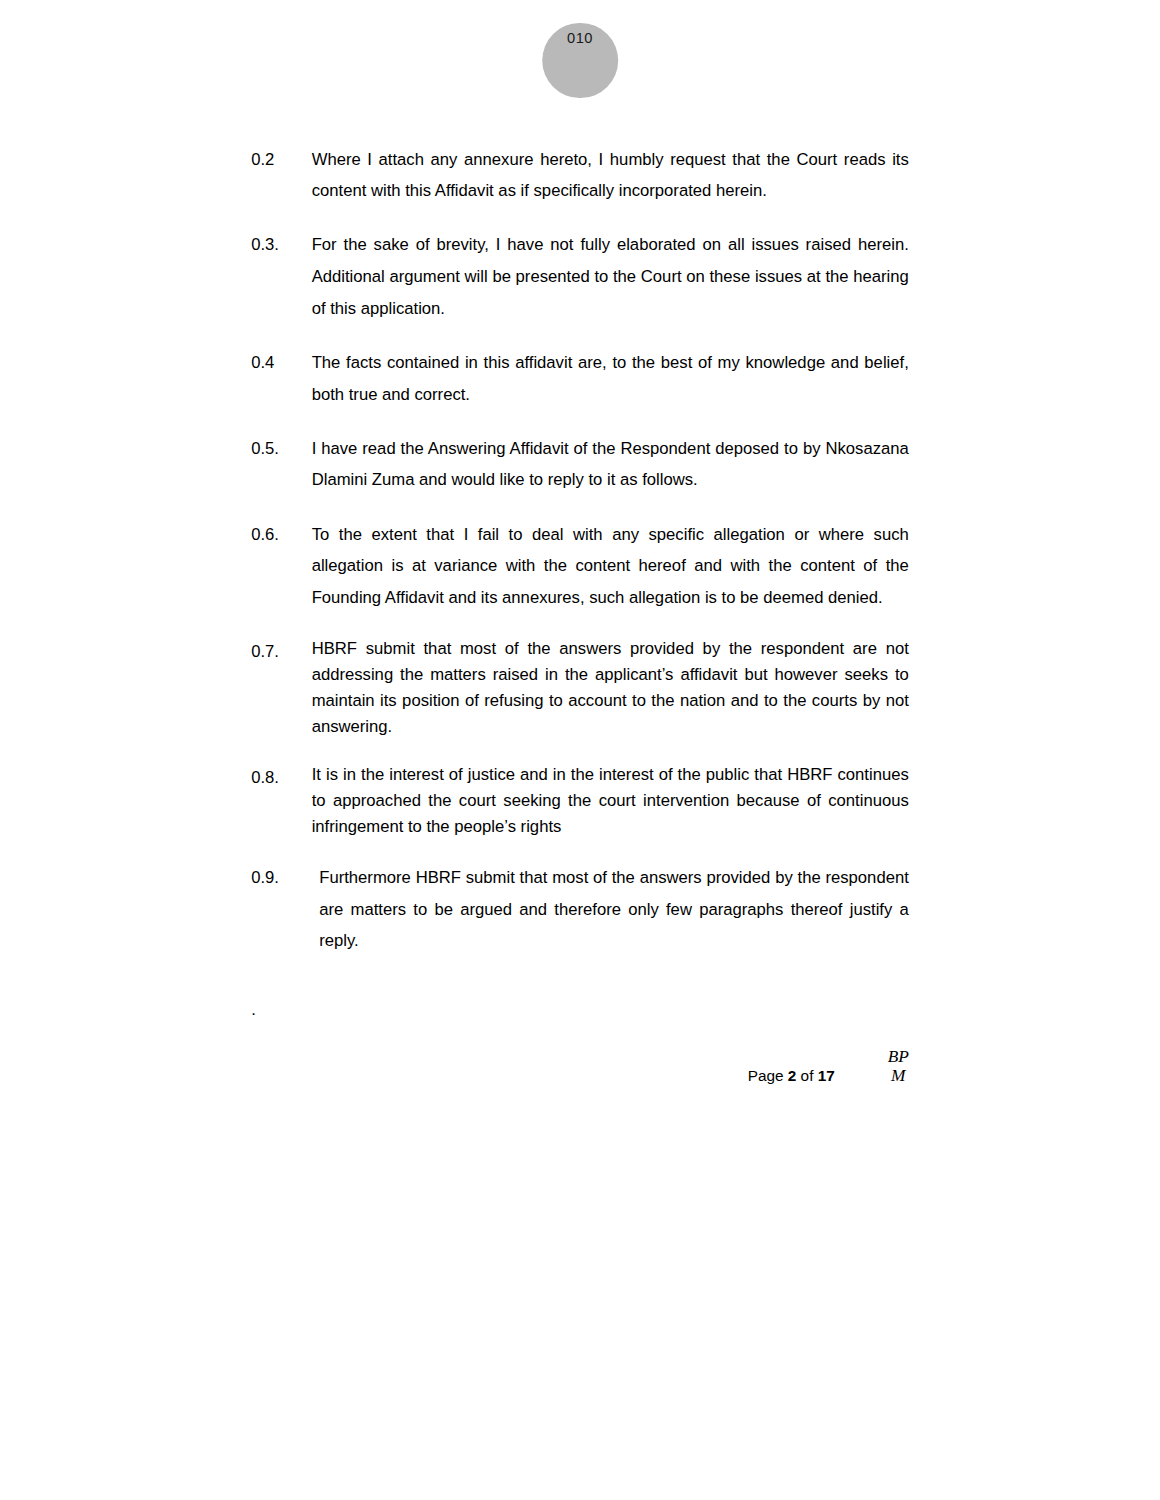010
0.2 Where I attach any annexure hereto, I humbly request that the Court reads its content with this Affidavit as if specifically incorporated herein.
0.3. For the sake of brevity, I have not fully elaborated on all issues raised herein. Additional argument will be presented to the Court on these issues at the hearing of this application.
0.4 The facts contained in this affidavit are, to the best of my knowledge and belief, both true and correct.
0.5. I have read the Answering Affidavit of the Respondent deposed to by Nkosazana Dlamini Zuma and would like to reply to it as follows.
0.6. To the extent that I fail to deal with any specific allegation or where such allegation is at variance with the content hereof and with the content of the Founding Affidavit and its annexures, such allegation is to be deemed denied.
0.7. HBRF submit that most of the answers provided by the respondent are not addressing the matters raised in the applicant’s affidavit but however seeks to maintain its position of refusing to account to the nation and to the courts by not answering.
0.8. It is in the interest of justice and in the interest of the public that HBRF continues to approached the court seeking the court intervention because of continuous infringement to the people’s rights
0.9. Furthermore HBRF submit that most of the answers provided by the respondent are matters to be argued and therefore only few paragraphs thereof justify a reply.
.
Page 2 of 17
BP
M